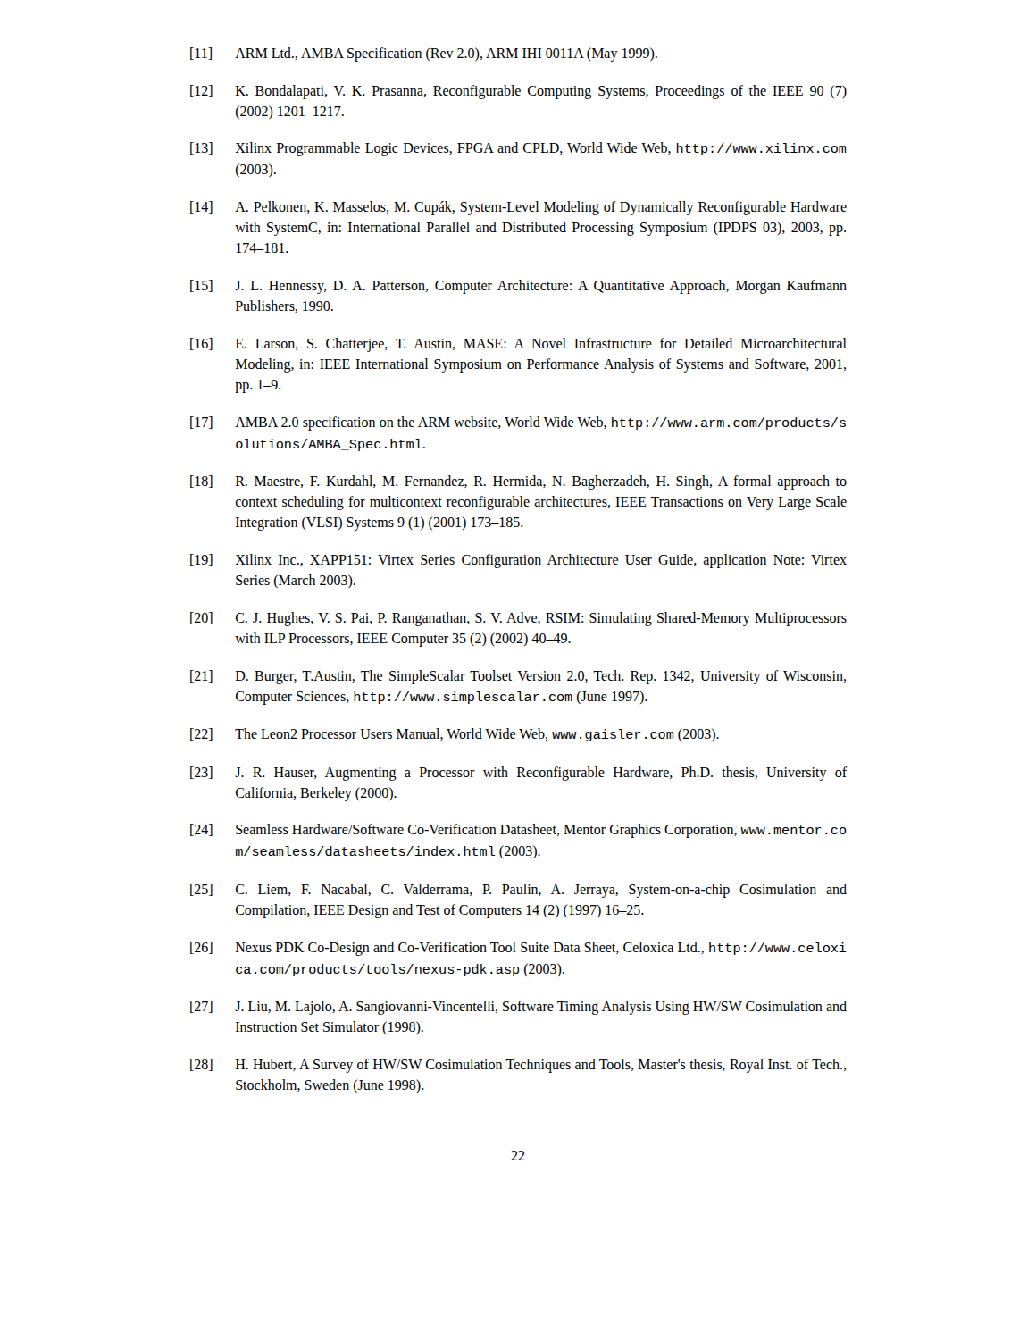[11] ARM Ltd., AMBA Specification (Rev 2.0), ARM IHI 0011A (May 1999).
[12] K. Bondalapati, V. K. Prasanna, Reconfigurable Computing Systems, Proceedings of the IEEE 90 (7) (2002) 1201–1217.
[13] Xilinx Programmable Logic Devices, FPGA and CPLD, World Wide Web, http://www.xilinx.com (2003).
[14] A. Pelkonen, K. Masselos, M. Cupák, System-Level Modeling of Dynamically Reconfigurable Hardware with SystemC, in: International Parallel and Distributed Processing Symposium (IPDPS 03), 2003, pp. 174–181.
[15] J. L. Hennessy, D. A. Patterson, Computer Architecture: A Quantitative Approach, Morgan Kaufmann Publishers, 1990.
[16] E. Larson, S. Chatterjee, T. Austin, MASE: A Novel Infrastructure for Detailed Microarchitectural Modeling, in: IEEE International Symposium on Performance Analysis of Systems and Software, 2001, pp. 1–9.
[17] AMBA 2.0 specification on the ARM website, World Wide Web, http://www.arm.com/products/solutions/AMBA_Spec.html.
[18] R. Maestre, F. Kurdahl, M. Fernandez, R. Hermida, N. Bagherzadeh, H. Singh, A formal approach to context scheduling for multicontext reconfigurable architectures, IEEE Transactions on Very Large Scale Integration (VLSI) Systems 9 (1) (2001) 173–185.
[19] Xilinx Inc., XAPP151: Virtex Series Configuration Architecture User Guide, application Note: Virtex Series (March 2003).
[20] C. J. Hughes, V. S. Pai, P. Ranganathan, S. V. Adve, RSIM: Simulating Shared-Memory Multiprocessors with ILP Processors, IEEE Computer 35 (2) (2002) 40–49.
[21] D. Burger, T.Austin, The SimpleScalar Toolset Version 2.0, Tech. Rep. 1342, University of Wisconsin, Computer Sciences, http://www.simplescalar.com (June 1997).
[22] The Leon2 Processor Users Manual, World Wide Web, www.gaisler.com (2003).
[23] J. R. Hauser, Augmenting a Processor with Reconfigurable Hardware, Ph.D. thesis, University of California, Berkeley (2000).
[24] Seamless Hardware/Software Co-Verification Datasheet, Mentor Graphics Corporation, www.mentor.com/seamless/datasheets/index.html (2003).
[25] C. Liem, F. Nacabal, C. Valderrama, P. Paulin, A. Jerraya, System-on-a-chip Cosimulation and Compilation, IEEE Design and Test of Computers 14 (2) (1997) 16–25.
[26] Nexus PDK Co-Design and Co-Verification Tool Suite Data Sheet, Celoxica Ltd., http://www.celoxica.com/products/tools/nexus-pdk.asp (2003).
[27] J. Liu, M. Lajolo, A. Sangiovanni-Vincentelli, Software Timing Analysis Using HW/SW Cosimulation and Instruction Set Simulator (1998).
[28] H. Hubert, A Survey of HW/SW Cosimulation Techniques and Tools, Master's thesis, Royal Inst. of Tech., Stockholm, Sweden (June 1998).
22